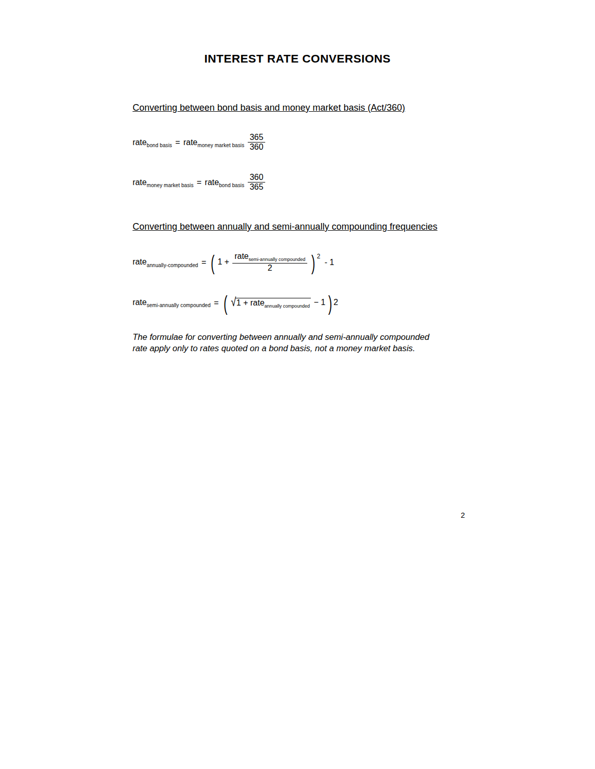INTEREST RATE CONVERSIONS
Converting between bond basis and money market basis (Act/360)
rate bond basis = rate money market basis 365360
rate money market basis = rate bond basis 360365
Converting between annually and semi-annually compounding frequencies
rate annually-compounded = ( 1 + rate semi-annually compounded 2 ) 2 - 1
rate semi-annually compounded = ( 1 + rate annually compounded − 1 ) 2
The formulae for converting between annually and semi-annually compounded rate apply only to rates quoted on a bond basis, not a money market basis.
2